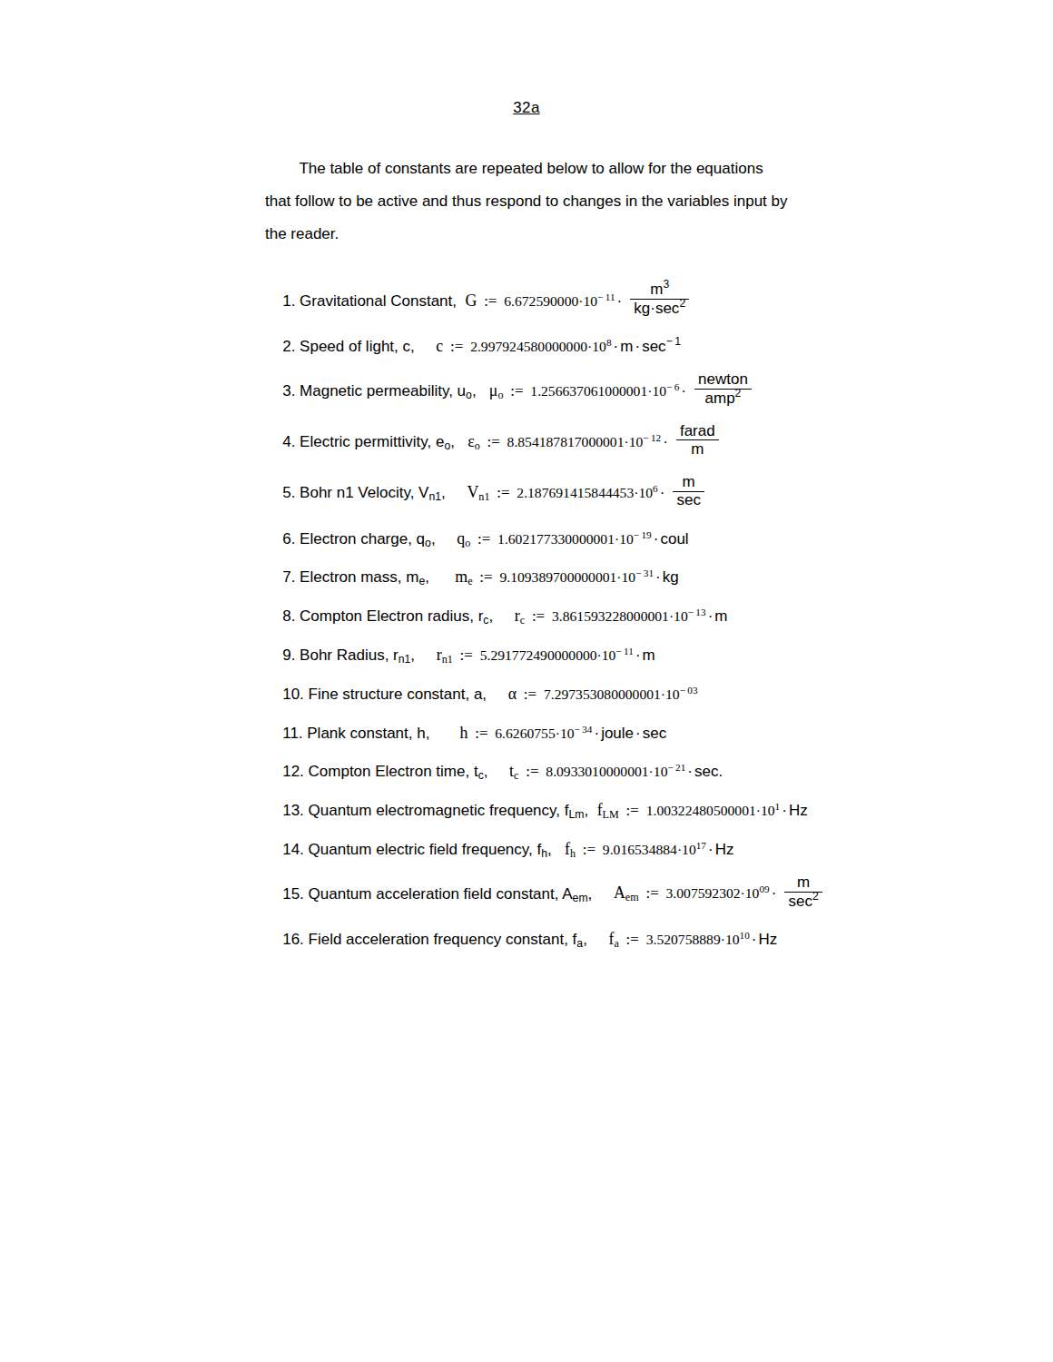32a
The table of constants are repeated below to allow for the equations that follow to be active and thus respond to changes in the variables input by the reader.
1. Gravitational Constant, G := 6.672590000·10− 11· m3 kg·sec2
2. Speed of light, c, c := 2.997924580000000·108·m·sec− 1
3. Magnetic permeability, uo, μo := 1.256637061000001·10− 6· newton amp2
4. Electric permittivity, eo, εo := 8.854187817000001·10− 12· farad m
5. Bohr n1 Velocity, Vn1, Vn1 := 2.187691415844453·106· msec
6. Electron charge, qo, qo := 1.602177330000001·10− 19·coul
7. Electron mass, me, me := 9.109389700000001·10− 31·kg
8. Compton Electron radius, rc, rc := 3.861593228000001·10− 13·m
9. Bohr Radius, rn1, rn1 := 5.291772490000000·10− 11·m
10. Fine structure constant, a, α := 7.297353080000001·10− 03
11. Plank constant, h, h := 6.6260755·10− 34·joule·sec
12. Compton Electron time, tc, tc := 8.0933010000001·10− 21·sec.
13. Quantum electromagnetic frequency, fLm, fLM := 1.00322480500001·101·Hz
14. Quantum electric field frequency, fh, fh := 9.016534884·1017·Hz
15. Quantum acceleration field constant, Aem, Aem := 3.007592302·1009· msec2
16. Field acceleration frequency constant, fa, fa := 3.520758889·1010·Hz